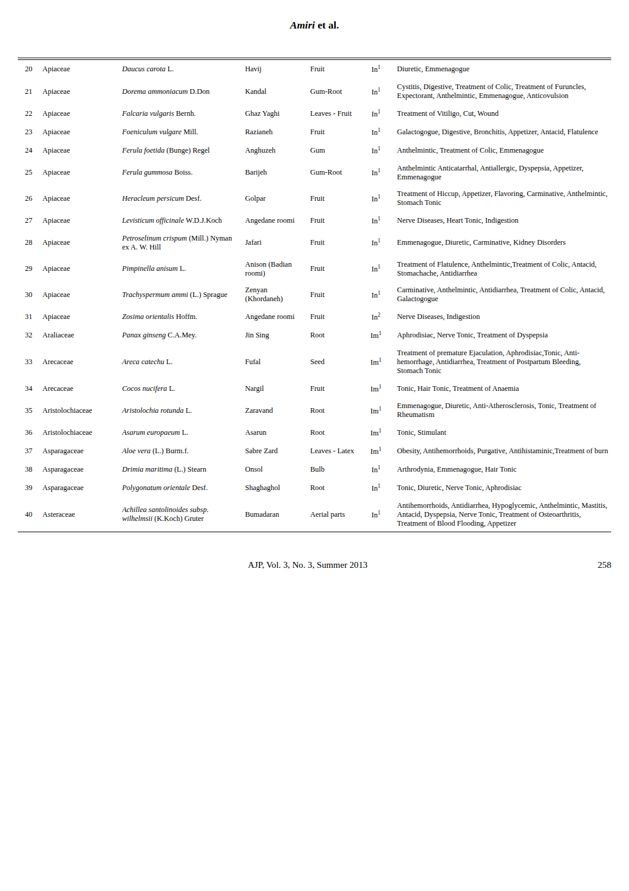Amiri et al.
| 20 | Apiaceae | Daucus carota L. | Havij | Fruit | In 1 | Diuretic, Emmenagogue |
| 21 | Apiaceae | Dorema ammoniacum D.Don | Kandal | Gum-Root | In 1 | Cystitis, Digestive, Treatment of Colic, Treatment of Furuncles, Expectorant, Anthelmintic, Emmenagogue, Anticovulsion |
| 22 | Apiaceae | Falcaria vulgaris Bernh. | Ghaz Yaghi | Leaves - Fruit | In 1 | Treatment of Vitiligo, Cut, Wound |
| 23 | Apiaceae | Foeniculum vulgare Mill. | Razianeh | Fruit | In 1 | Galactogogue, Digestive, Bronchitis, Appetizer, Antacid, Flatulence |
| 24 | Apiaceae | Ferula foetida (Bunge) Regel | Anghuzeh | Gum | In 1 | Anthelmintic, Treatment of Colic, Emmenagogue |
| 25 | Apiaceae | Ferula gummosa Boiss. | Barijeh | Gum-Root | In 1 | Anthelmintic Anticatarrhal, Antiallergic, Dyspepsia, Appetizer, Emmenagogue |
| 26 | Apiaceae | Heracleum persicum Desf. | Golpar | Fruit | In 1 | Treatment of Hiccup, Appetizer, Flavoring, Carminative, Anthelmintic, Stomach Tonic |
| 27 | Apiaceae | Levisticum officinale W.D.J.Koch | Angedane roomi | Fruit | In 1 | Nerve Diseases, Heart Tonic, Indigestion |
| 28 | Apiaceae | Petroselinum crispum (Mill.) Nyman ex A. W. Hill | Jafari | Fruit | In 1 | Emmenagogue, Diuretic, Carminative, Kidney Disorders |
| 29 | Apiaceae | Pimpinella anisum L. | Anison (Badian roomi) | Fruit | In 1 | Treatment of Flatulence, Anthelmintic,Treatment of Colic, Antacid, Stomachache, Antidiarrhea |
| 30 | Apiaceae | Trachyspermum ammi (L.) Sprague | Zenyan (Khordaneh) | Fruit | In 1 | Carminative, Anthelmintic, Antidiarrhea, Treatment of Colic, Antacid, Galactogogue |
| 31 | Apiaceae | Zosima orientalis Hoffm. | Angedane roomi | Fruit | In 2 | Nerve Diseases, Indigestion |
| 32 | Araliaceae | Panax ginseng C.A.Mey. | Jin Sing | Root | Im 1 | Aphrodisiac, Nerve Tonic, Treatment of Dyspepsia |
| 33 | Arecaceae | Areca catechu L. | Fufal | Seed | Im 1 | Treatment of premature Ejaculation, Aphrodisiac,Tonic, Anti-hemorrhage, Antidiarrhea, Treatment of Postpartum Bleeding, Stomach Tonic |
| 34 | Arecaceae | Cocos nucifera L. | Nargil | Fruit | Im 1 | Tonic, Hair Tonic, Treatment of Anaemia |
| 35 | Aristolochiaceae | Aristolochia rotunda L. | Zaravand | Root | Im 1 | Emmenagogue, Diuretic, Anti-Atherosclerosis, Tonic, Treatment of Rheumatism |
| 36 | Aristolochiaceae | Asarum europaeum L. | Asarun | Root | Im 1 | Tonic, Stimulant |
| 37 | Asparagaceae | Aloe vera (L.) Burm.f. | Sabre Zard | Leaves - Latex | Im 1 | Obesity, Antihemorrhoids, Purgative, Antihistaminic,Treatment of burn |
| 38 | Asparagaceae | Drimia maritima (L.) Stearn | Onsol | Bulb | In 1 | Arthrodynia, Emmenagogue, Hair Tonic |
| 39 | Asparagaceae | Polygonatum orientale Desf. | Shaghaghol | Root | In 1 | Tonic, Diuretic, Nerve Tonic, Aphrodisiac |
| 40 | Asteraceae | Achillea santolinoides subsp. wilhelmsii (K.Koch) Gruter | Bumadaran | Aerial parts | In 1 | Antihemorrhoids, Antidiarrhea, Hypoglycemic, Anthelmintic, Mastitis, Antacid, Dyspepsia, Nerve Tonic, Treatment of Osteoarthritis, Treatment of Blood Flooding, Appetizer |
AJP, Vol. 3, No. 3, Summer 2013 258